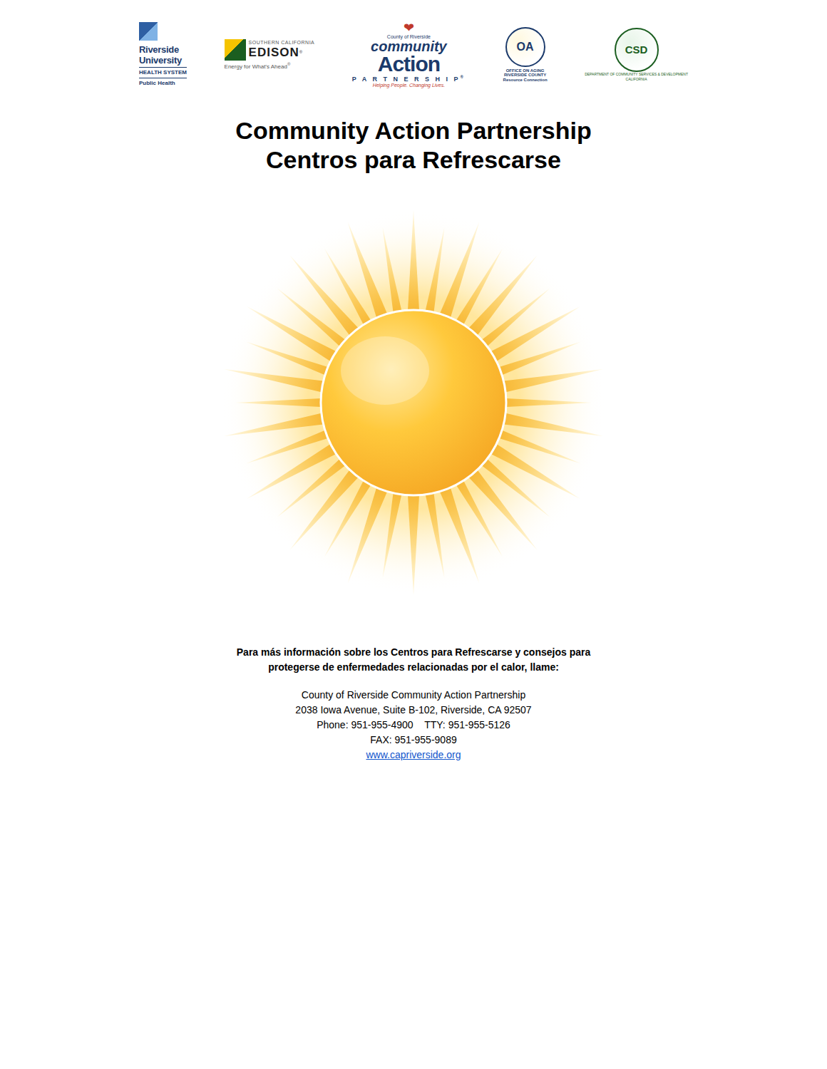Riverside University
HEALTH SYSTEM
Public Health
SOUTHERN CALIFORNIA
EDISON®
Energy for What’s Ahead®
❤
County of Riverside
community
Action
P A R T N E R S H I P®
Helping People. Changing Lives.
OA
OFFICE ON AGING
RIVERSIDE COUNTY
Resource Connection
CSD
DEPARTMENT OF COMMUNITY SERVICES & DEVELOPMENT
CALIFORNIA
Community Action Partnership
Centros para Refrescarse
Para más información sobre los Centros para Refrescarse y consejos para
protegerse de enfermedades relacionadas por el calor, llame:
County of Riverside Community Action Partnership
2038 Iowa Avenue, Suite B-102, Riverside, CA 92507
Phone: 951-955-4900 TTY: 951-955-5126
FAX: 951-955-9089
www.capriverside.org